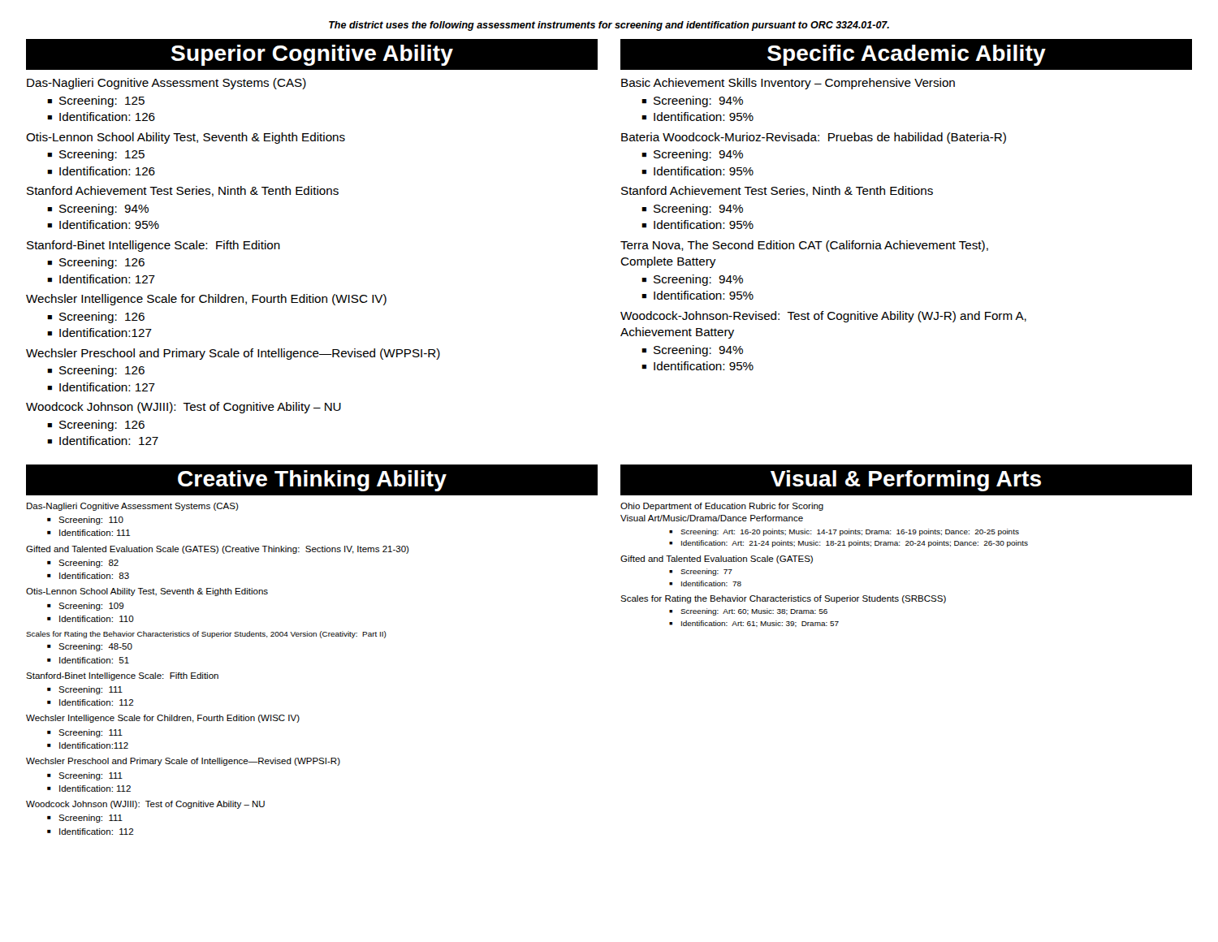The district uses the following assessment instruments for screening and identification pursuant to ORC 3324.01-07.
| Superior Cognitive Ability Das-Naglieri Cognitive Assessment Systems (CAS) Screening: 125 Identification: 126 Otis-Lennon School Ability Test, Seventh & Eighth Editions Screening: 125 Identification: 126 Stanford Achievement Test Series, Ninth & Tenth Editions Screening: 94% Identification: 95% Stanford-Binet Intelligence Scale: Fifth Edition Screening: 126 Identification: 127 Wechsler Intelligence Scale for Children, Fourth Edition (WISC IV) Screening: 126 Identification:127 Wechsler Preschool and Primary Scale of Intelligence—Revised (WPPSI-R) Screening: 126 Identification: 127 Woodcock Johnson (WJIII): Test of Cognitive Ability – NU Screening: 126 Identification: 127 | Specific Academic Ability Basic Achievement Skills Inventory – Comprehensive Version Screening: 94% Identification: 95% Bateria Woodcock-Murioz-Revisada: Pruebas de habilidad (Bateria-R) Screening: 94% Identification: 95% Stanford Achievement Test Series, Ninth & Tenth Editions Screening: 94% Identification: 95% Terra Nova, The Second Edition CAT (California Achievement Test), Complete Battery Screening: 94% Identification: 95% Woodcock-Johnson-Revised: Test of Cognitive Ability (WJ-R) and Form A, Achievement Battery Screening: 94% Identification: 95% |
| Creative Thinking Ability Das-Naglieri Cognitive Assessment Systems (CAS) Screening: 110 Identification: 111 Gifted and Talented Evaluation Scale (GATES) (Creative Thinking: Sections IV, Items 21-30) Screening: 82 Identification: 83 Otis-Lennon School Ability Test, Seventh & Eighth Editions Screening: 109 Identification: 110 Scales for Rating the Behavior Characteristics of Superior Students, 2004 Version (Creativity: Part II) Screening: 48-50 Identification: 51 Stanford-Binet Intelligence Scale: Fifth Edition Screening: 111 Identification: 112 Wechsler Intelligence Scale for Children, Fourth Edition (WISC IV) Screening: 111 Identification:112 Wechsler Preschool and Primary Scale of Intelligence—Revised (WPPSI-R) Screening: 111 Identification: 112 Woodcock Johnson (WJIII): Test of Cognitive Ability – NU Screening: 111 Identification: 112 | Visual & Performing Arts Ohio Department of Education Rubric for Scoring Visual Art/Music/Drama/Dance Performance Screening: Art: 16-20 points; Music: 14-17 points; Drama: 16-19 points; Dance: 20-25 points Identification: Art: 21-24 points; Music: 18-21 points; Drama: 20-24 points; Dance: 26-30 points Gifted and Talented Evaluation Scale (GATES) Screening: 77 Identification: 78 Scales for Rating the Behavior Characteristics of Superior Students (SRBCSS) Screening: Art: 60; Music: 38; Drama: 56 Identification: Art: 61; Music: 39; Drama: 57 |